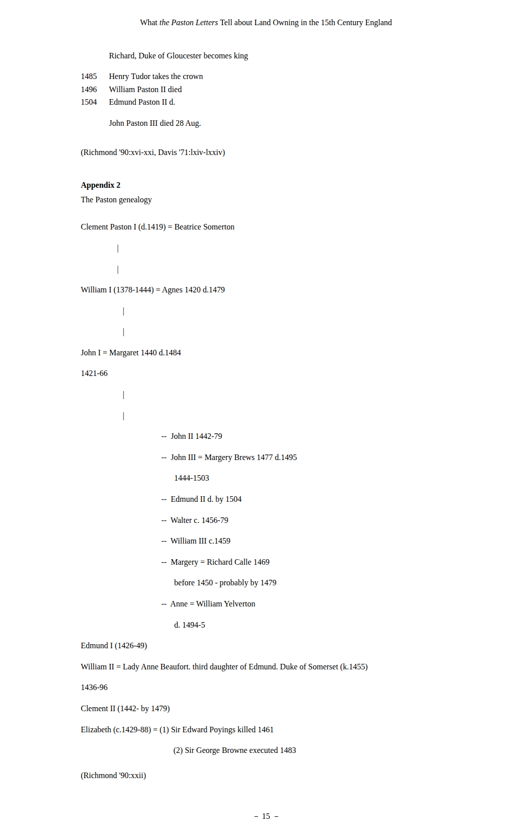What the Paston Letters Tell about Land Owning in the 15th Century England
Richard, Duke of Gloucester becomes king
1485 Henry Tudor takes the crown
1496 William Paston II died
1504 Edmund Paston II d.
John Paston III died 28 Aug.
(Richmond '90:xvi-xxi, Davis '71:lxiv-lxxiv)
Appendix 2
The Paston genealogy
Clement Paston I (d.1419) = Beatrice Somerton
|
|
William I (1378-1444) = Agnes 1420 d.1479
|
|
John I = Margaret 1440 d.1484
1421-66
|
|
-- John II 1442-79
-- John III = Margery Brews 1477 d.1495
1444-1503
-- Edmund II d. by 1504
-- Walter c. 1456-79
-- William III c.1459
-- Margery = Richard Calle 1469
before 1450 - probably by 1479
-- Anne = William Yelverton
d. 1494-5
Edmund I (1426-49)
William II = Lady Anne Beaufort. third daughter of Edmund. Duke of Somerset (k.1455)
1436-96
Clement II (1442- by 1479)
Elizabeth (c.1429-88) = (1) Sir Edward Poyings killed 1461
(2) Sir George Browne executed 1483
(Richmond '90:xxii)
－ 15 －